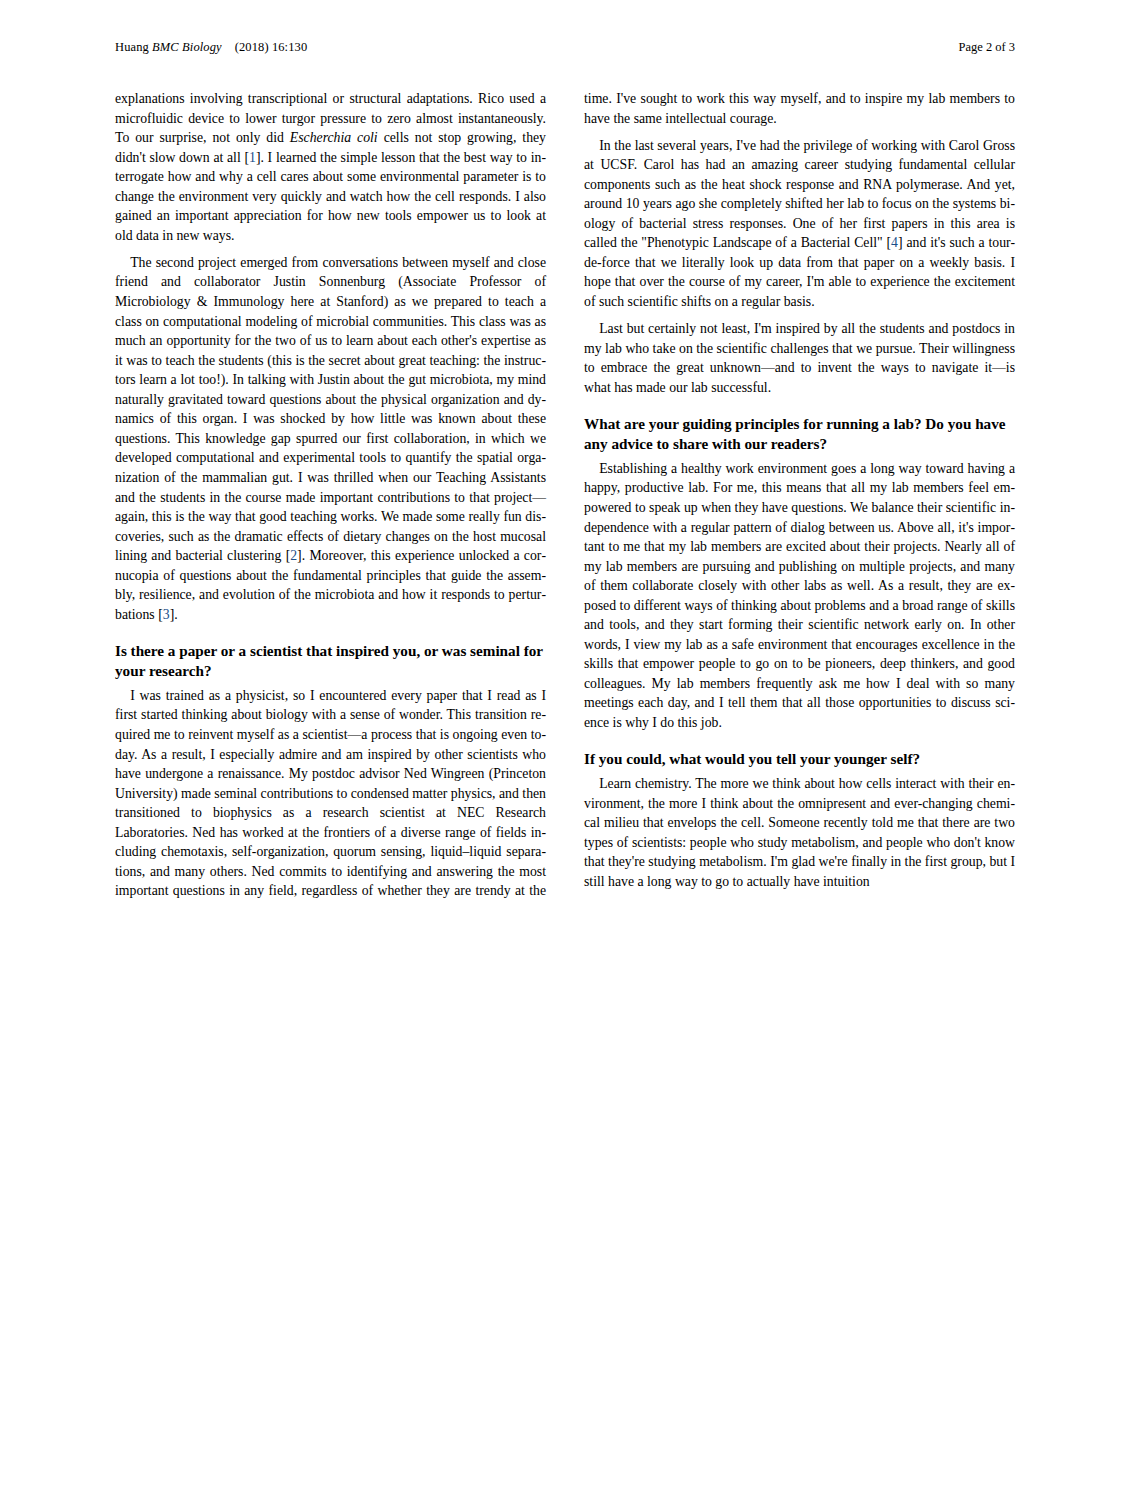Huang BMC Biology (2018) 16:130
Page 2 of 3
explanations involving transcriptional or structural adaptations. Rico used a microfluidic device to lower turgor pressure to zero almost instantaneously. To our surprise, not only did Escherchia coli cells not stop growing, they didn't slow down at all [1]. I learned the simple lesson that the best way to interrogate how and why a cell cares about some environmental parameter is to change the environment very quickly and watch how the cell responds. I also gained an important appreciation for how new tools empower us to look at old data in new ways.
The second project emerged from conversations between myself and close friend and collaborator Justin Sonnenburg (Associate Professor of Microbiology & Immunology here at Stanford) as we prepared to teach a class on computational modeling of microbial communities. This class was as much an opportunity for the two of us to learn about each other's expertise as it was to teach the students (this is the secret about great teaching: the instructors learn a lot too!). In talking with Justin about the gut microbiota, my mind naturally gravitated toward questions about the physical organization and dynamics of this organ. I was shocked by how little was known about these questions. This knowledge gap spurred our first collaboration, in which we developed computational and experimental tools to quantify the spatial organization of the mammalian gut. I was thrilled when our Teaching Assistants and the students in the course made important contributions to that project—again, this is the way that good teaching works. We made some really fun discoveries, such as the dramatic effects of dietary changes on the host mucosal lining and bacterial clustering [2]. Moreover, this experience unlocked a cornucopia of questions about the fundamental principles that guide the assembly, resilience, and evolution of the microbiota and how it responds to perturbations [3].
Is there a paper or a scientist that inspired you, or was seminal for your research?
I was trained as a physicist, so I encountered every paper that I read as I first started thinking about biology with a sense of wonder. This transition required me to reinvent myself as a scientist—a process that is ongoing even today. As a result, I especially admire and am inspired by other scientists who have undergone a renaissance. My postdoc advisor Ned Wingreen (Princeton University) made seminal contributions to condensed matter physics, and then transitioned to biophysics as a research scientist at NEC Research Laboratories. Ned has worked at the frontiers of a diverse range of fields including chemotaxis, self-organization, quorum sensing, liquid–liquid separations, and many others. Ned commits to identifying and answering the most important questions in any field, regardless of whether they are trendy at the time. I've sought to work this way myself, and to inspire my lab members to have the same intellectual courage.
In the last several years, I've had the privilege of working with Carol Gross at UCSF. Carol has had an amazing career studying fundamental cellular components such as the heat shock response and RNA polymerase. And yet, around 10 years ago she completely shifted her lab to focus on the systems biology of bacterial stress responses. One of her first papers in this area is called the "Phenotypic Landscape of a Bacterial Cell" [4] and it's such a tour-de-force that we literally look up data from that paper on a weekly basis. I hope that over the course of my career, I'm able to experience the excitement of such scientific shifts on a regular basis.
Last but certainly not least, I'm inspired by all the students and postdocs in my lab who take on the scientific challenges that we pursue. Their willingness to embrace the great unknown—and to invent the ways to navigate it—is what has made our lab successful.
What are your guiding principles for running a lab? Do you have any advice to share with our readers?
Establishing a healthy work environment goes a long way toward having a happy, productive lab. For me, this means that all my lab members feel empowered to speak up when they have questions. We balance their scientific independence with a regular pattern of dialog between us. Above all, it's important to me that my lab members are excited about their projects. Nearly all of my lab members are pursuing and publishing on multiple projects, and many of them collaborate closely with other labs as well. As a result, they are exposed to different ways of thinking about problems and a broad range of skills and tools, and they start forming their scientific network early on. In other words, I view my lab as a safe environment that encourages excellence in the skills that empower people to go on to be pioneers, deep thinkers, and good colleagues. My lab members frequently ask me how I deal with so many meetings each day, and I tell them that all those opportunities to discuss science is why I do this job.
If you could, what would you tell your younger self?
Learn chemistry. The more we think about how cells interact with their environment, the more I think about the omnipresent and ever-changing chemical milieu that envelops the cell. Someone recently told me that there are two types of scientists: people who study metabolism, and people who don't know that they're studying metabolism. I'm glad we're finally in the first group, but I still have a long way to go to actually have intuition